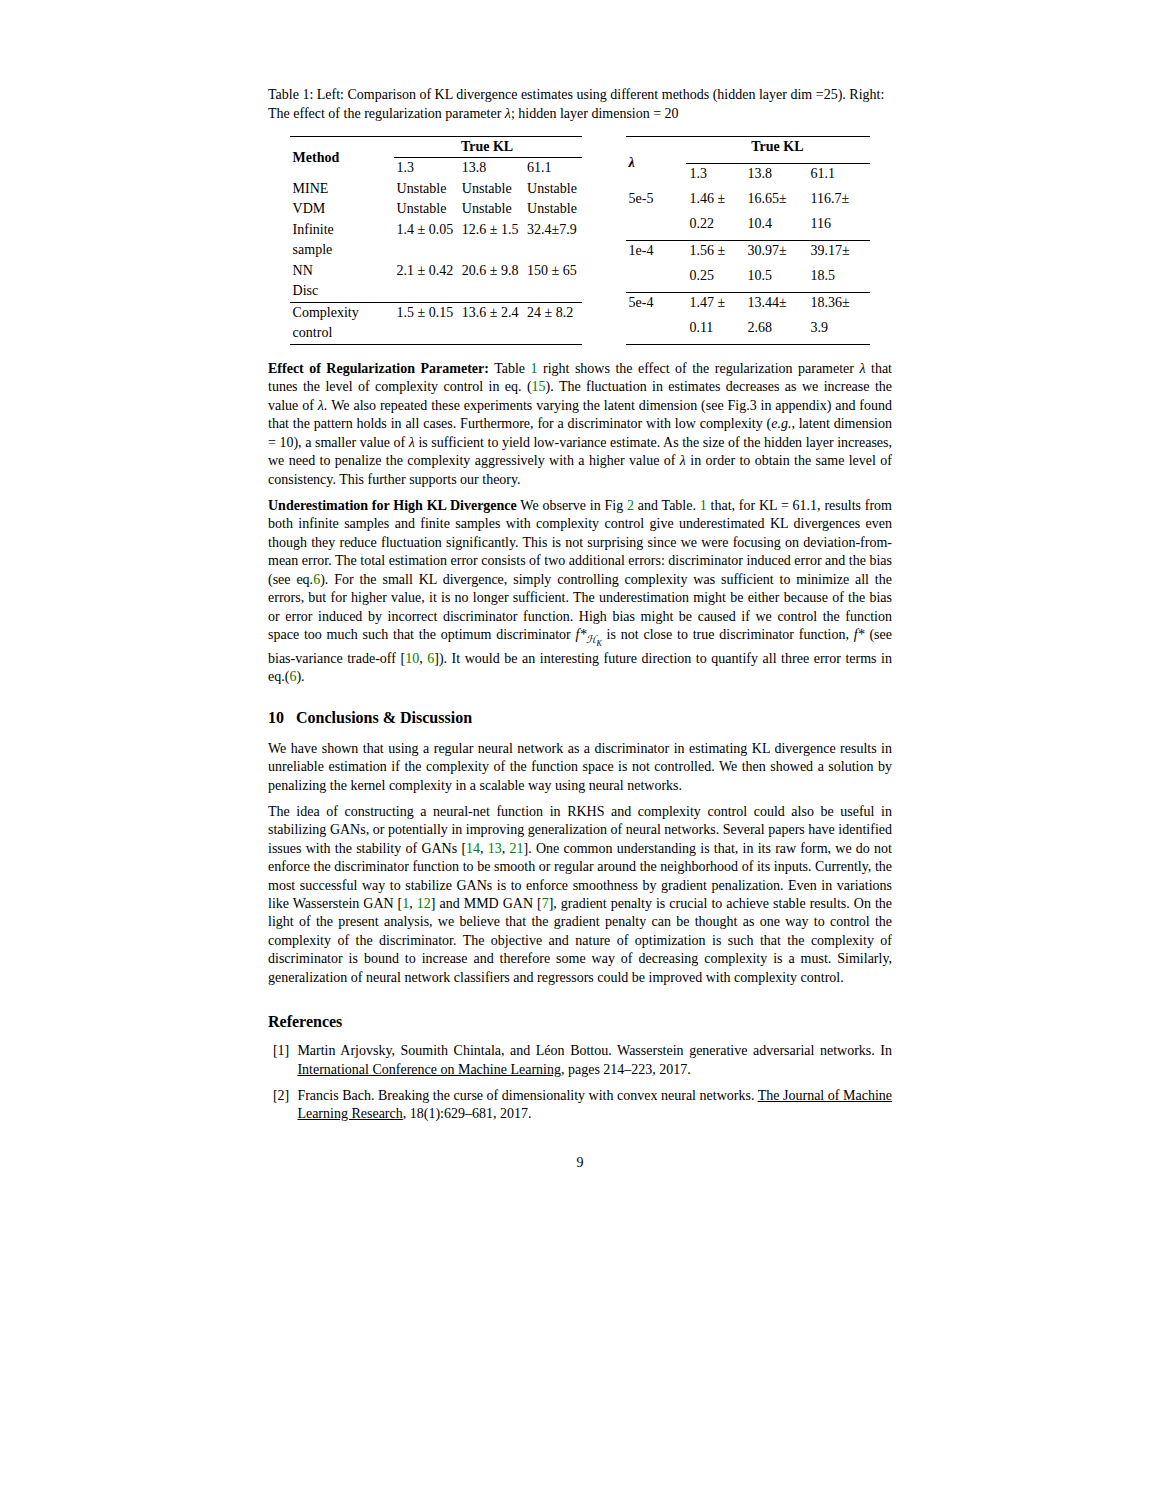Table 1: Left: Comparison of KL divergence estimates using different methods (hidden layer dim =25). Right: The effect of the regularization parameter λ; hidden layer dimension = 20
| Method | True KL |
| --- | --- |
| 1.3 | 13.8 | 61.1 |
| MINE | Unstable | Unstable | Unstable |
| VDM | Unstable | Unstable | Unstable |
| Infinite | 1.4 ± 0.05 | 12.6 ± 1.5 | 32.4 ± 7.9 |
| sample | | | |
| NN | 2.1 ± 0.42 | 20.6 ± 9.8 | 150 ± 65 |
| Disc | | | |
| Complexity | 1.5 ± 0.15 | 13.6 ± 2.4 | 24 ± 8.2 |
| control | | | |
| λ | True KL |
| --- | --- |
| 1.3 | 13.8 | 61.1 |
| 5e-5 | 1.46 ± | 16.65 ± | 116.7 ± |
| | 0.22 | 10.4 | 116 |
| 1e-4 | 1.56 ± | 30.97 ± | 39.17 ± |
| | 0.25 | 10.5 | 18.5 |
| 5e-4 | 1.47 ± | 13.44 ± | 18.36 ± |
| | 0.11 | 2.68 | 3.9 |
Effect of Regularization Parameter: Table 1 right shows the effect of the regularization parameter λ that tunes the level of complexity control in eq. (15). The fluctuation in estimates decreases as we increase the value of λ. We also repeated these experiments varying the latent dimension (see Fig.3 in appendix) and found that the pattern holds in all cases. Furthermore, for a discriminator with low complexity (e.g., latent dimension = 10), a smaller value of λ is sufficient to yield low-variance estimate. As the size of the hidden layer increases, we need to penalize the complexity aggressively with a higher value of λ in order to obtain the same level of consistency. This further supports our theory.
Underestimation for High KL Divergence We observe in Fig 2 and Table. 1 that, for KL = 61.1, results from both infinite samples and finite samples with complexity control give underestimated KL divergences even though they reduce fluctuation significantly. This is not surprising since we were focusing on deviation-from-mean error. The total estimation error consists of two additional errors: discriminator induced error and the bias (see eq.6). For the small KL divergence, simply controlling complexity was sufficient to minimize all the errors, but for higher value, it is no longer sufficient. The underestimation might be either because of the bias or error induced by incorrect discriminator function. High bias might be caused if we control the function space too much such that the optimum discriminator f*ℋK is not close to true discriminator function, f* (see bias-variance trade-off [10, 6]). It would be an interesting future direction to quantify all three error terms in eq.(6).
10 Conclusions & Discussion
We have shown that using a regular neural network as a discriminator in estimating KL divergence results in unreliable estimation if the complexity of the function space is not controlled. We then showed a solution by penalizing the kernel complexity in a scalable way using neural networks.
The idea of constructing a neural-net function in RKHS and complexity control could also be useful in stabilizing GANs, or potentially in improving generalization of neural networks. Several papers have identified issues with the stability of GANs [14, 13, 21]. One common understanding is that, in its raw form, we do not enforce the discriminator function to be smooth or regular around the neighborhood of its inputs. Currently, the most successful way to stabilize GANs is to enforce smoothness by gradient penalization. Even in variations like Wasserstein GAN [1, 12] and MMD GAN [7], gradient penalty is crucial to achieve stable results. On the light of the present analysis, we believe that the gradient penalty can be thought as one way to control the complexity of the discriminator. The objective and nature of optimization is such that the complexity of discriminator is bound to increase and therefore some way of decreasing complexity is a must. Similarly, generalization of neural network classifiers and regressors could be improved with complexity control.
References
Martin Arjovsky, Soumith Chintala, and Léon Bottou. Wasserstein generative adversarial networks. In International Conference on Machine Learning, pages 214–223, 2017.
Francis Bach. Breaking the curse of dimensionality with convex neural networks. The Journal of Machine Learning Research, 18(1):629–681, 2017.
9